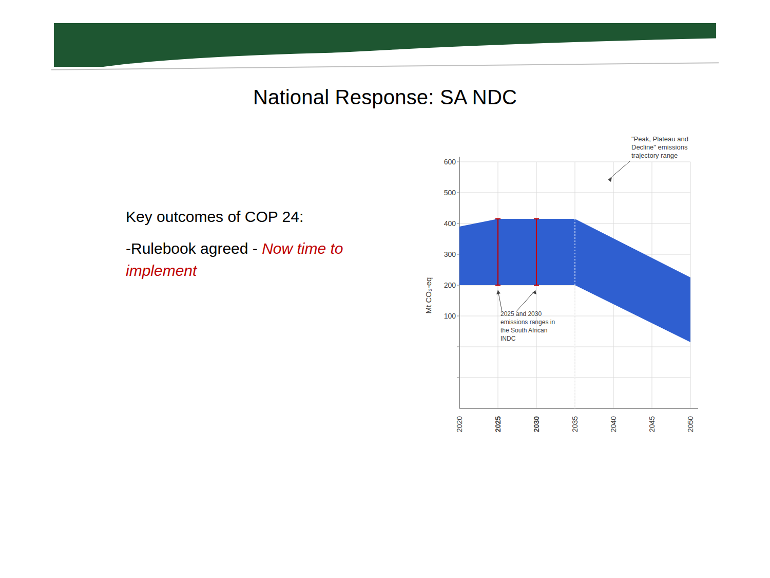National Response: SA NDC
Key outcomes of COP 24:
-Rulebook agreed - Now time to implement
Upper boundary: 2020 ~ 590 -> 2025 615 -> 2035 615 -> 2050 425 Lower boundary: 2020 ~ 400 -> 2035 400 -> 2050 215 600 500 400 300 200 100 Mt CO₂-eq 2020 2025 2030 2035 2040 2045 2050 "Peak, Plateau and Decline" emissions trajectory range 2025 and 2030 emissions ranges in the South African INDC